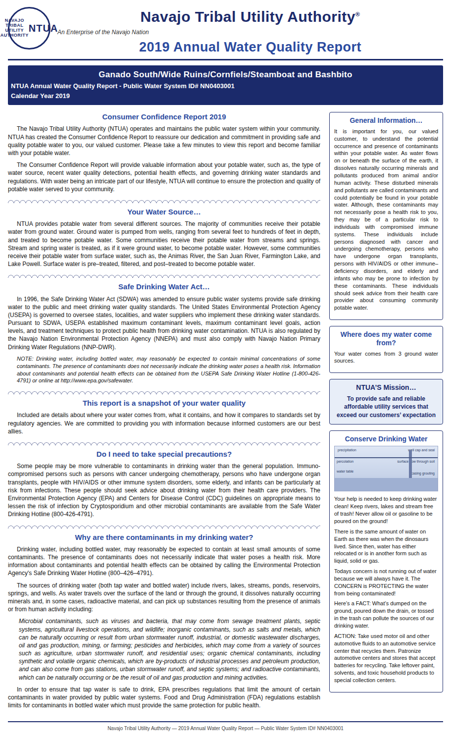NAVAJO TRIBAL UTILITY AUTHORITY NTUA
Navajo Tribal Utility Authority®
An Enterprise of the Navajo Nation
2019 Annual Water Quality Report
Ganado South/Wide Ruins/Cornfiels/Steamboat and Bashbito
NTUA Annual Water Quality Report - Public Water System ID# NN0403001
Calendar Year 2019
Consumer Confidence Report 2019
The Navajo Tribal Utility Authority (NTUA) operates and maintains the public water system within your community. NTUA has created the Consumer Confidence Report to reassure our dedication and commitment in providing safe and quality potable water to you, our valued customer. Please take a few minutes to view this report and become familiar with your potable water.
The Consumer Confidence Report will provide valuable information about your potable water, such as, the type of water source, recent water quality detections, potential health effects, and governing drinking water standards and regulations. With water being an intricate part of our lifestyle, NTUA will continue to ensure the protection and quality of potable water served to your community.
Your Water Source…
NTUA provides potable water from several different sources. The majority of communities receive their potable water from ground water. Ground water is pumped from wells, ranging from several feet to hundreds of feet in depth, and treated to become potable water. Some communities receive their potable water from streams and springs. Stream and spring water is treated, as if it were ground water, to become potable water. However, some communities receive their potable water from surface water, such as, the Animas River, the San Juan River, Farmington Lake, and Lake Powell. Surface water is pre–treated, filtered, and post–treated to become potable water.
Safe Drinking Water Act…
In 1996, the Safe Drinking Water Act (SDWA) was amended to ensure public water systems provide safe drinking water to the public and meet drinking water quality standards. The United States Environmental Protection Agency (USEPA) is governed to oversee states, localities, and water suppliers who implement these drinking water standards. Pursuant to SDWA, USEPA established maximum contaminant levels, maximum contaminant level goals, action levels, and treatment techniques to protect public health from drinking water contamination. NTUA is also regulated by the Navajo Nation Environmental Protection Agency (NNEPA) and must also comply with Navajo Nation Primary Drinking Water Regulations (NNP-DWR).
NOTE: Drinking water, including bottled water, may reasonably be expected to contain minimal concentrations of some contaminants. The presence of contaminants does not necessarily indicate the drinking water poses a health risk. Information about contaminants and potential health effects can be obtained from the USEPA Safe Drinking Water Hotline (1-800-426-4791) or online at http://www.epa.gov/safewater.
This report is a snapshot of your water quality
Included are details about where your water comes from, what it contains, and how it compares to standards set by regulatory agencies. We are committed to providing you with information because informed customers are our best allies.
Do I need to take special precautions?
Some people may be more vulnerable to contaminants in drinking water than the general population. Immuno-compromised persons such as persons with cancer undergoing chemotherapy, persons who have undergone organ transplants, people with HIV/AIDS or other immune system disorders, some elderly, and infants can be particularly at risk from infections. These people should seek advice about drinking water from their health care providers. The Environmental Protection Agency (EPA) and Centers for Disease Control (CDC) guidelines on appropriate means to lessen the risk of infection by Cryptosporidium and other microbial contaminants are available from the Safe Water Drinking Hotline (800-426-4791).
Why are there contaminants in my drinking water?
Drinking water, including bottled water, may reasonably be expected to contain at least small amounts of some contaminants. The presence of contaminants does not necessarily indicate that water poses a health risk. More information about contaminants and potential health effects can be obtained by calling the Environmental Protection Agency's Safe Drinking Water Hotline (800–426–4791).
The sources of drinking water (both tap water and bottled water) include rivers, lakes, streams, ponds, reservoirs, springs, and wells. As water travels over the surface of the land or through the ground, it dissolves naturally occurring minerals and, in some cases, radioactive material, and can pick up substances resulting from the presence of animals or from human activity including:
Microbial contaminants, such as viruses and bacteria, that may come from sewage treatment plants, septic systems, agricultural livestock operations, and wildlife; inorganic contaminants, such as salts and metals, which can be naturally occurring or result from urban stormwater runoff, industrial, or domestic wastewater discharges, oil and gas production, mining, or farming; pesticides and herbicides, which may come from a variety of sources such as agriculture, urban stormwater runoff, and residential uses; organic chemical contaminants, including synthetic and volatile organic chemicals, which are by-products of industrial processes and petroleum production, and can also come from gas stations, urban stormwater runoff, and septic systems; and radioactive contaminants, which can be naturally occurring or be the result of oil and gas production and mining activities.
In order to ensure that tap water is safe to drink, EPA prescribes regulations that limit the amount of certain contaminants in water provided by public water systems. Food and Drug Administration (FDA) regulations establish limits for contaminants in bottled water which must provide the same protection for public health.
General Information…
It is important for you, our valued customer, to understand the potential occurrence and presence of contaminants within your potable water. As water flows on or beneath the surface of the earth, it dissolves naturally occurring minerals and pollutants produced from animal and/or human activity. These disturbed minerals and pollutants are called contaminants and could potentially be found in your potable water. Although, these contaminants may not necessarily pose a health risk to you, they may be of a particular risk to individuals with compromised immune systems. These individuals include persons diagnosed with cancer and undergoing chemotherapy, persons who have undergone organ transplants, persons with HIV/AIDS or other immune–deficiency disorders, and elderly and infants who may be prone to infection by these contaminants. These individuals should seek advice from their health care provider about consuming community potable water.
Where does my water come from?
Your water comes from 3 ground water sources.
NTUA’S Mission…
To provide safe and reliable affordable utility services that exceed our customers’ expectation
Conserve Drinking Water
precipitation well cap and seal percolation water table aquifer surface flow through soil casing grouting
Your help is needed to keep drinking water clean! Keep rivers, lakes and stream free of trash! Never allow oil or gasoline to be poured on the ground!
There is the same amount of water on Earth as there was when the dinosaurs lived. Since then, water has either relocated or is in another form such as liquid, solid or gas.
Todays concern is not running out of water because we will always have it. The CONCERN is PROTECTING the water from being contaminated!
Here’s a FACT: What’s dumped on the ground, poured down the drain, or tossed in the trash can pollute the sources of our drinking water.
ACTION: Take used motor oil and other automotive fluids to an automotive service center that recycles them. Patronize automotive centers and stores that accept batteries for recycling. Take leftover paint, solvents, and toxic household products to special collection centers.
Navajo Tribal Utility Authority — 2019 Annual Water Quality Report — Public Water System ID# NN0403001